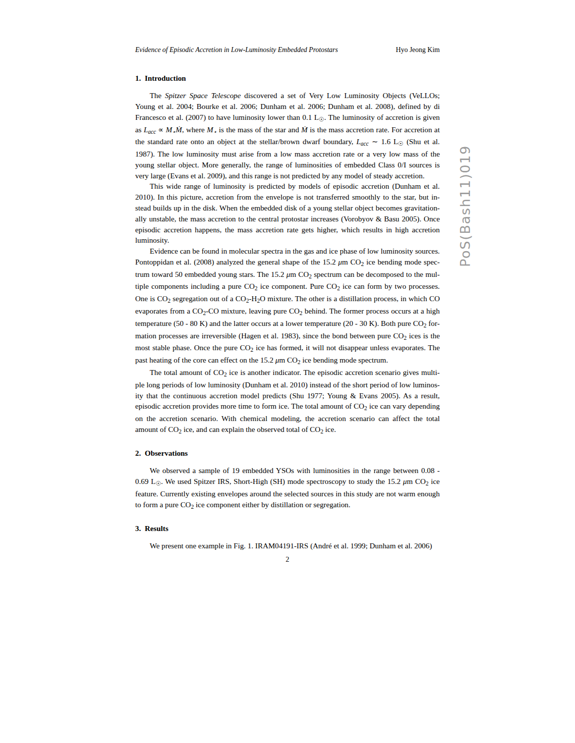PoS(Bash11)019
Evidence of Episodic Accretion in Low-Luminosity Embedded Protostars Hyo Jeong Kim
1. Introduction
The Spitzer Space Telescope discovered a set of Very Low Luminosity Objects (VeLLOs; Young et al. 2004; Bourke et al. 2006; Dunham et al. 2006; Dunham et al. 2008), defined by di Francesco et al. (2007) to have luminosity lower than 0.1 L☉. The luminosity of accretion is given as Lacc ∝ M⋆Ṁ, where M⋆ is the mass of the star and Ṁ is the mass accretion rate. For accretion at the standard rate onto an object at the stellar/brown dwarf boundary, Lacc ∼ 1.6 L☉ (Shu et al. 1987). The low luminosity must arise from a low mass accretion rate or a very low mass of the young stellar object. More generally, the range of luminosities of embedded Class 0/I sources is very large (Evans et al. 2009), and this range is not predicted by any model of steady accretion.
This wide range of luminosity is predicted by models of episodic accretion (Dunham et al. 2010). In this picture, accretion from the envelope is not transferred smoothly to the star, but instead builds up in the disk. When the embedded disk of a young stellar object becomes gravitationally unstable, the mass accretion to the central protostar increases (Vorobyov & Basu 2005). Once episodic accretion happens, the mass accretion rate gets higher, which results in high accretion luminosity.
Evidence can be found in molecular spectra in the gas and ice phase of low luminosity sources. Pontoppidan et al. (2008) analyzed the general shape of the 15.2 μm CO2 ice bending mode spectrum toward 50 embedded young stars. The 15.2 μm CO2 spectrum can be decomposed to the multiple components including a pure CO2 ice component. Pure CO2 ice can form by two processes. One is CO2 segregation out of a CO2-H2 O mixture. The other is a distillation process, in which CO evaporates from a CO2-CO mixture, leaving pure CO2 behind. The former process occurs at a high temperature (50 - 80 K) and the latter occurs at a lower temperature (20 - 30 K). Both pure CO2 formation processes are irreversible (Hagen et al. 1983), since the bond between pure CO2 ices is the most stable phase. Once the pure CO2 ice has formed, it will not disappear unless evaporates. The past heating of the core can effect on the 15.2 μm CO2 ice bending mode spectrum.
The total amount of CO2 ice is another indicator. The episodic accretion scenario gives multiple long periods of low luminosity (Dunham et al. 2010) instead of the short period of low luminosity that the continuous accretion model predicts (Shu 1977; Young & Evans 2005). As a result, episodic accretion provides more time to form ice. The total amount of CO2 ice can vary depending on the accretion scenario. With chemical modeling, the accretion scenario can affect the total amount of CO2 ice, and can explain the observed total of CO2 ice.
2. Observations
We observed a sample of 19 embedded YSOs with luminosities in the range between 0.08 - 0.69 L☉. We used Spitzer IRS, Short-High (SH) mode spectroscopy to study the 15.2 μm CO2 ice feature. Currently existing envelopes around the selected sources in this study are not warm enough to form a pure CO2 ice component either by distillation or segregation.
3. Results
We present one example in Fig. 1. IRAM04191-IRS (André et al. 1999; Dunham et al. 2006)
2